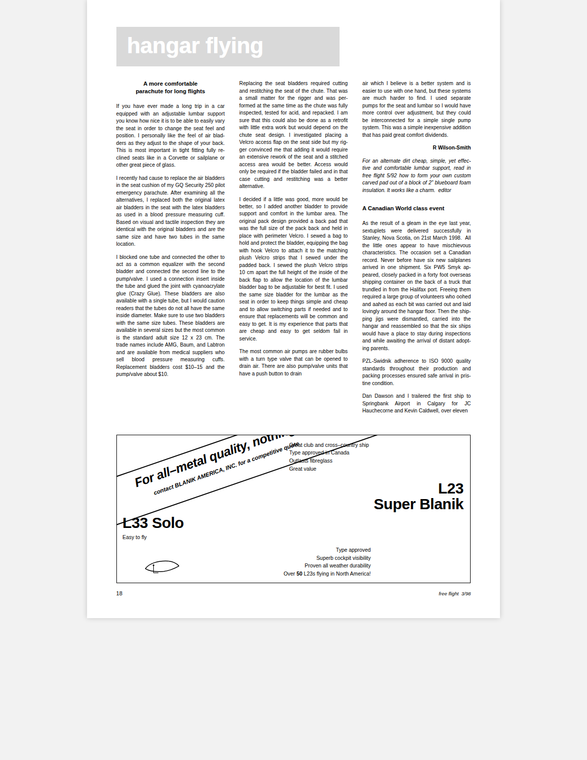hangar flying
A more comfortable
parachute for long flights
If you have ever made a long trip in a car equipped with an adjustable lumbar support you know how nice it is to be able to easily vary the seat in order to change the seat feel and position. I personally like the feel of air bladders as they adjust to the shape of your back. This is most important in tight fitting fully reclined seats like in a Corvette or sailplane or other great piece of glass.
I recently had cause to replace the air bladders in the seat cushion of my GQ Security 250 pilot emergency parachute. After examining all the alternatives, I replaced both the original latex air bladders in the seat with the latex bladders as used in a blood pressure measuring cuff. Based on visual and tactile inspection they are identical with the original bladders and are the same size and have two tubes in the same location.
I blocked one tube and connected the other to act as a common equalizer with the second bladder and connected the second line to the pump/valve. I used a connection insert inside the tube and glued the joint with cyanoacrylate glue (Crazy Glue). These bladders are also available with a single tube, but I would caution readers that the tubes do not all have the same inside diameter. Make sure to use two bladders with the same size tubes. These bladders are available in several sizes but the most common is the standard adult size 12 x 23 cm. The trade names include AMG, Baum, and Labtron and are available from medical suppliers who sell blood pressure measuring cuffs. Replacement bladders cost $10–15 and the pump/valve about $10.
Replacing the seat bladders required cutting and restitching the seat of the chute. That was a small matter for the rigger and was performed at the same time as the chute was fully inspected, tested for acid, and repacked. I am sure that this could also be done as a retrofit with little extra work but would depend on the chute seat design. I investigated placing a Velcro access flap on the seat side but my rigger convinced me that adding it would require an extensive rework of the seat and a stitched access area would be better. Access would only be required if the bladder failed and in that case cutting and restitching was a better alternative.
I decided if a little was good, more would be better, so I added another bladder to provide support and comfort in the lumbar area. The original pack design provided a back pad that was the full size of the pack back and held in place with perimeter Velcro. I sewed a bag to hold and protect the bladder, equipping the bag with hook Velcro to attach it to the matching plush Velcro strips that I sewed under the padded back. I sewed the plush Velcro strips 10 cm apart the full height of the inside of the back flap to allow the location of the lumbar bladder bag to be adjustable for best fit. I used the same size bladder for the lumbar as the seat in order to keep things simple and cheap and to allow switching parts if needed and to ensure that replacements will be common and easy to get. It is my experience that parts that are cheap and easy to get seldom fail in service.
The most common air pumps are rubber bulbs with a turn type valve that can be opened to drain air. There are also pump/valve units that have a push button to drain
air which I believe is a better system and is easier to use with one hand, but these systems are much harder to find. I used separate pumps for the seat and lumbar so I would have more control over adjustment, but they could be interconnected for a simple single pump system. This was a simple inexpensive addition that has paid great comfort dividends.
R Wilson-Smith
For an alternate dirt cheap, simple, yet effective and comfortable lumbar support, read in free flight 5/92 how to form your own custom carved pad out of a block of 2” blueboard foam insulation. It works like a charm. editor
A Canadian World class event
As the result of a gleam in the eye last year, sextuplets were delivered successfully in Stanley, Nova Scotia, on 21st March 1998. All the little ones appear to have mischievous characteristics. The occasion set a Canadian record. Never before have six new sailplanes arrived in one shipment. Six PW5 Smyk appeared, closely packed in a forty foot overseas shipping container on the back of a truck that trundled in from the Halifax port. Freeing them required a large group of volunteers who oohed and aahed as each bit was carried out and laid lovingly around the hangar floor. Then the shipping jigs were dismantled, carried into the hangar and reassembled so that the six ships would have a place to stay during inspections and while awaiting the arrival of distant adopting parents.
PZL-Swidnik adherence to ISO 9000 quality standards throughout their production and packing processes ensured safe arrival in pristine condition.
Dan Dawson and I trailered the first ship to Springbank Airport in Calgary for JC Hauchecorne and Kevin Caldwell, over eleven
Great club and cross–country ship
Type approved in Canada
Outlasts fibreglass
Great value
L23 Super Blanik
L33 Solo Easy to fly
For all–metal quality, nothing beats a Blanik!
contact BLANIK AMERICA, INC. for a competitive quote
Telephone (509) 884-8305 • Fax (509) 884-9198
Box 1124, Wenatchee, WA, USA 98807-1124
Type approved
Superb cockpit visibility
Proven all weather durability
Over 50 L23s flying in North America!
18
free flight 3/98